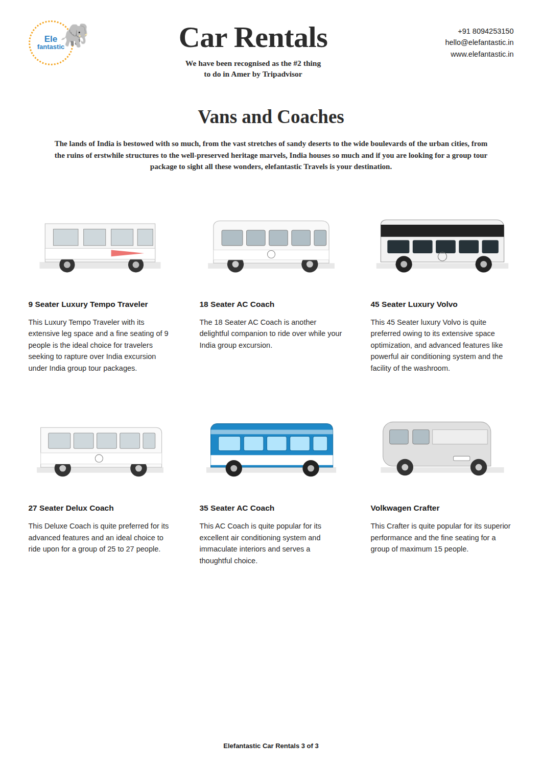Ele fantastic
🐘
Car Rentals
We have been recognised as the #2 thing
to do in Amer by Tripadvisor
+91 8094253150
hello@elefantastic.in
www.elefantastic.in
Vans and Coaches
The lands of India is bestowed with so much, from the vast stretches of sandy deserts to the wide boulevards of the urban cities, from the ruins of erstwhile structures to the well-preserved heritage marvels, India houses so much and if you are looking for a group tour package to sight all these wonders, elefantastic Travels is your destination.
9 Seater Luxury Tempo Traveler
This Luxury Tempo Traveler with its extensive leg space and a fine seating of 9 people is the ideal choice for travelers seeking to rapture over India excursion under India group tour packages.
18 Seater AC Coach
The 18 Seater AC Coach is another delightful companion to ride over while your India group excursion.
45 Seater Luxury Volvo
This 45 Seater luxury Volvo is quite preferred owing to its extensive space optimization, and advanced features like powerful air conditioning system and the facility of the washroom.
27 Seater Delux Coach
This Deluxe Coach is quite preferred for its advanced features and an ideal choice to ride upon for a group of 25 to 27 people.
35 Seater AC Coach
This AC Coach is quite popular for its excellent air conditioning system and immaculate interiors and serves a thoughtful choice.
Volkwagen Crafter
This Crafter is quite popular for its superior performance and the fine seating for a group of maximum 15 people.
Elefantastic Car Rentals 3 of 3